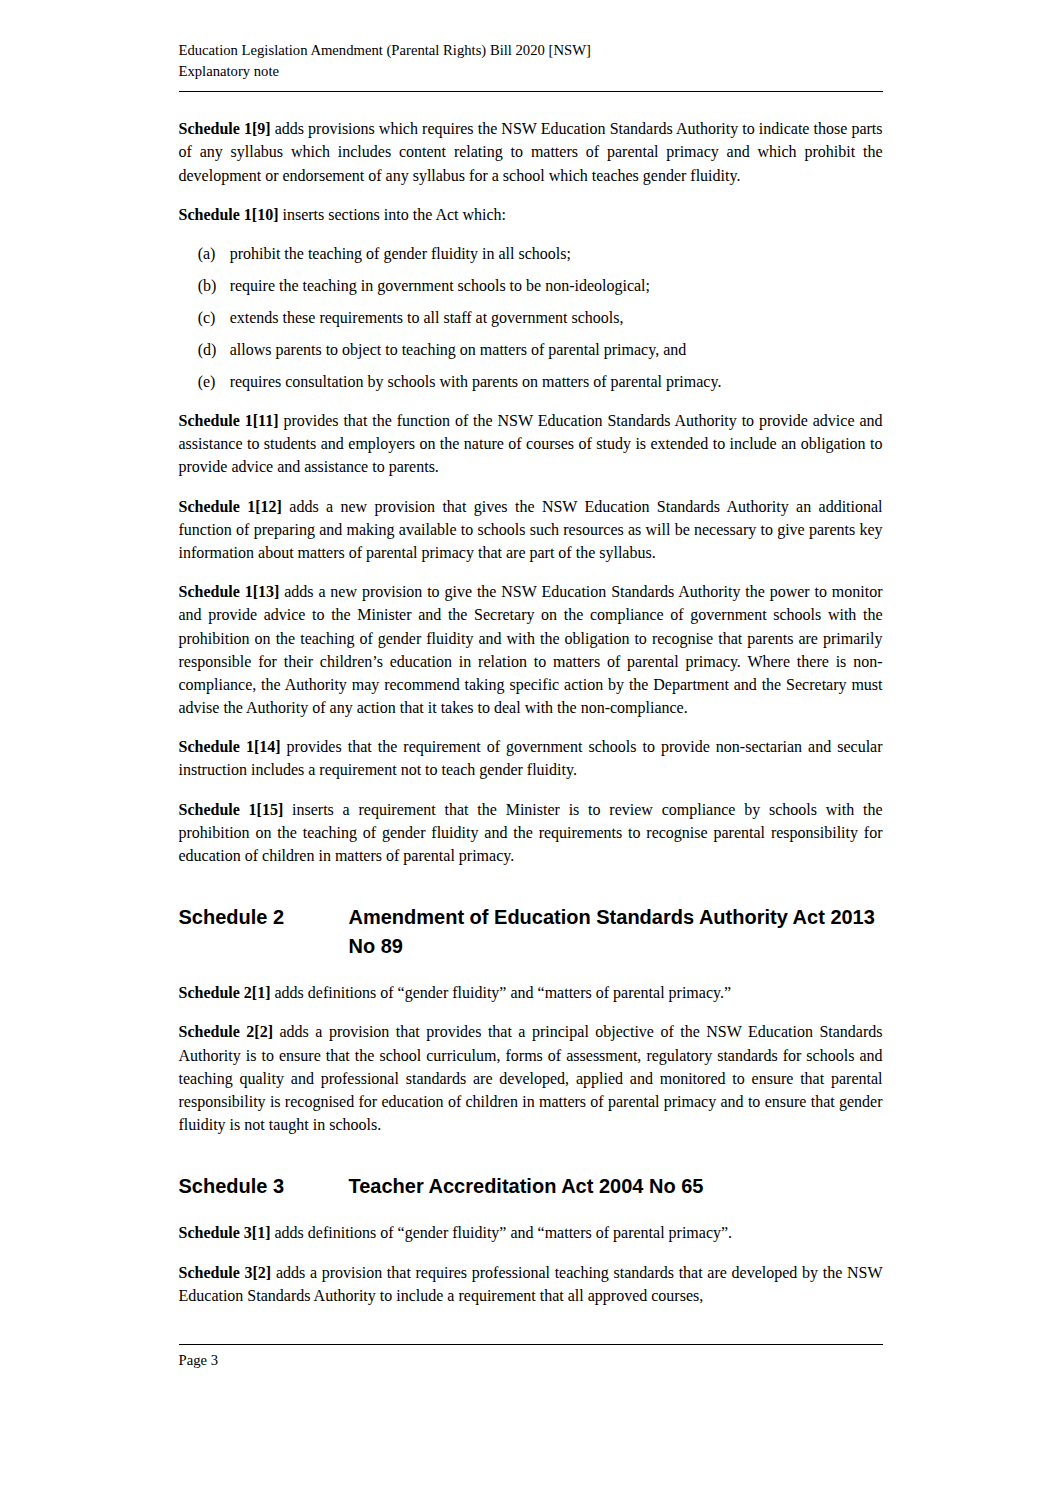Education Legislation Amendment (Parental Rights) Bill 2020 [NSW]
Explanatory note
Schedule 1[9] adds provisions which requires the NSW Education Standards Authority to indicate those parts of any syllabus which includes content relating to matters of parental primacy and which prohibit the development or endorsement of any syllabus for a school which teaches gender fluidity.
Schedule 1[10] inserts sections into the Act which:
(a) prohibit the teaching of gender fluidity in all schools;
(b) require the teaching in government schools to be non-ideological;
(c) extends these requirements to all staff at government schools,
(d) allows parents to object to teaching on matters of parental primacy, and
(e) requires consultation by schools with parents on matters of parental primacy.
Schedule 1[11] provides that the function of the NSW Education Standards Authority to provide advice and assistance to students and employers on the nature of courses of study is extended to include an obligation to provide advice and assistance to parents.
Schedule 1[12] adds a new provision that gives the NSW Education Standards Authority an additional function of preparing and making available to schools such resources as will be necessary to give parents key information about matters of parental primacy that are part of the syllabus.
Schedule 1[13] adds a new provision to give the NSW Education Standards Authority the power to monitor and provide advice to the Minister and the Secretary on the compliance of government schools with the prohibition on the teaching of gender fluidity and with the obligation to recognise that parents are primarily responsible for their children’s education in relation to matters of parental primacy. Where there is non-compliance, the Authority may recommend taking specific action by the Department and the Secretary must advise the Authority of any action that it takes to deal with the non-compliance.
Schedule 1[14] provides that the requirement of government schools to provide non-sectarian and secular instruction includes a requirement not to teach gender fluidity.
Schedule 1[15] inserts a requirement that the Minister is to review compliance by schools with the prohibition on the teaching of gender fluidity and the requirements to recognise parental responsibility for education of children in matters of parental primacy.
Schedule 2 Amendment of Education Standards Authority Act 2013 No 89
Schedule 2[1] adds definitions of “gender fluidity” and “matters of parental primacy.”
Schedule 2[2] adds a provision that provides that a principal objective of the NSW Education Standards Authority is to ensure that the school curriculum, forms of assessment, regulatory standards for schools and teaching quality and professional standards are developed, applied and monitored to ensure that parental responsibility is recognised for education of children in matters of parental primacy and to ensure that gender fluidity is not taught in schools.
Schedule 3 Teacher Accreditation Act 2004 No 65
Schedule 3[1] adds definitions of “gender fluidity” and “matters of parental primacy”.
Schedule 3[2] adds a provision that requires professional teaching standards that are developed by the NSW Education Standards Authority to include a requirement that all approved courses,
Page 3